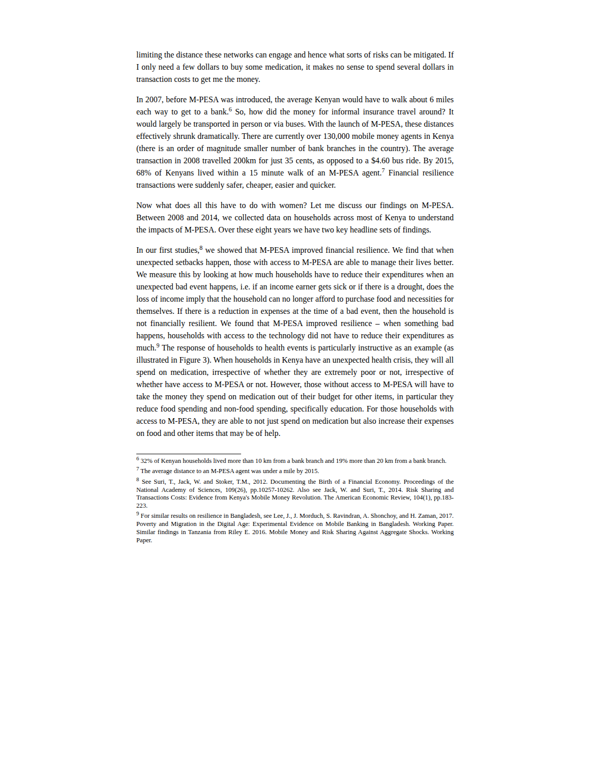limiting the distance these networks can engage and hence what sorts of risks can be mitigated. If I only need a few dollars to buy some medication, it makes no sense to spend several dollars in transaction costs to get me the money.
In 2007, before M-PESA was introduced, the average Kenyan would have to walk about 6 miles each way to get to a bank.6 So, how did the money for informal insurance travel around? It would largely be transported in person or via buses. With the launch of M-PESA, these distances effectively shrunk dramatically. There are currently over 130,000 mobile money agents in Kenya (there is an order of magnitude smaller number of bank branches in the country). The average transaction in 2008 travelled 200km for just 35 cents, as opposed to a $4.60 bus ride. By 2015, 68% of Kenyans lived within a 15 minute walk of an M-PESA agent.7 Financial resilience transactions were suddenly safer, cheaper, easier and quicker.
Now what does all this have to do with women? Let me discuss our findings on M-PESA. Between 2008 and 2014, we collected data on households across most of Kenya to understand the impacts of M-PESA. Over these eight years we have two key headline sets of findings.
In our first studies,8 we showed that M-PESA improved financial resilience. We find that when unexpected setbacks happen, those with access to M-PESA are able to manage their lives better. We measure this by looking at how much households have to reduce their expenditures when an unexpected bad event happens, i.e. if an income earner gets sick or if there is a drought, does the loss of income imply that the household can no longer afford to purchase food and necessities for themselves. If there is a reduction in expenses at the time of a bad event, then the household is not financially resilient. We found that M-PESA improved resilience – when something bad happens, households with access to the technology did not have to reduce their expenditures as much.9 The response of households to health events is particularly instructive as an example (as illustrated in Figure 3). When households in Kenya have an unexpected health crisis, they will all spend on medication, irrespective of whether they are extremely poor or not, irrespective of whether have access to M-PESA or not. However, those without access to M-PESA will have to take the money they spend on medication out of their budget for other items, in particular they reduce food spending and non-food spending, specifically education. For those households with access to M-PESA, they are able to not just spend on medication but also increase their expenses on food and other items that may be of help.
6 32% of Kenyan households lived more than 10 km from a bank branch and 19% more than 20 km from a bank branch.
7 The average distance to an M-PESA agent was under a mile by 2015.
8 See Suri, T., Jack, W. and Stoker, T.M., 2012. Documenting the Birth of a Financial Economy. Proceedings of the National Academy of Sciences, 109(26), pp.10257-10262. Also see Jack, W. and Suri, T., 2014. Risk Sharing and Transactions Costs: Evidence from Kenya's Mobile Money Revolution. The American Economic Review, 104(1), pp.183-223.
9 For similar results on resilience in Bangladesh, see Lee, J., J. Morduch, S. Ravindran, A. Shonchoy, and H. Zaman, 2017. Poverty and Migration in the Digital Age: Experimental Evidence on Mobile Banking in Bangladesh. Working Paper. Similar findings in Tanzania from Riley E. 2016. Mobile Money and Risk Sharing Against Aggregate Shocks. Working Paper.